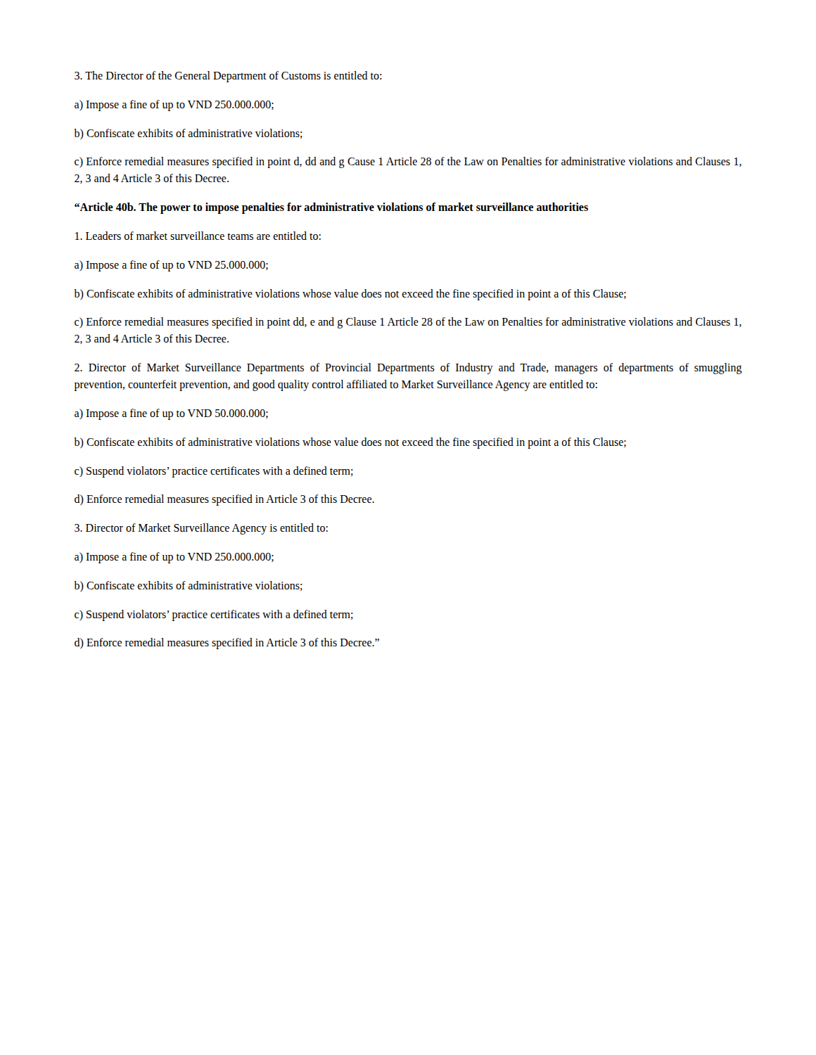3. The Director of the General Department of Customs is entitled to:
a) Impose a fine of up to VND 250.000.000;
b) Confiscate exhibits of administrative violations;
c) Enforce remedial measures specified in point d, dd and g Cause 1 Article 28 of the Law on Penalties for administrative violations and Clauses 1, 2, 3 and 4 Article 3 of this Decree.
“Article 40b. The power to impose penalties for administrative violations of market surveillance authorities
1. Leaders of market surveillance teams are entitled to:
a) Impose a fine of up to VND 25.000.000;
b) Confiscate exhibits of administrative violations whose value does not exceed the fine specified in point a of this Clause;
c) Enforce remedial measures specified in point dd, e and g Clause 1 Article 28 of the Law on Penalties for administrative violations and Clauses 1, 2, 3 and 4 Article 3 of this Decree.
2. Director of Market Surveillance Departments of Provincial Departments of Industry and Trade, managers of departments of smuggling prevention, counterfeit prevention, and good quality control affiliated to Market Surveillance Agency are entitled to:
a) Impose a fine of up to VND 50.000.000;
b) Confiscate exhibits of administrative violations whose value does not exceed the fine specified in point a of this Clause;
c) Suspend violators’ practice certificates with a defined term;
d) Enforce remedial measures specified in Article 3 of this Decree.
3. Director of Market Surveillance Agency is entitled to:
a) Impose a fine of up to VND 250.000.000;
b) Confiscate exhibits of administrative violations;
c) Suspend violators’ practice certificates with a defined term;
d) Enforce remedial measures specified in Article 3 of this Decree.”